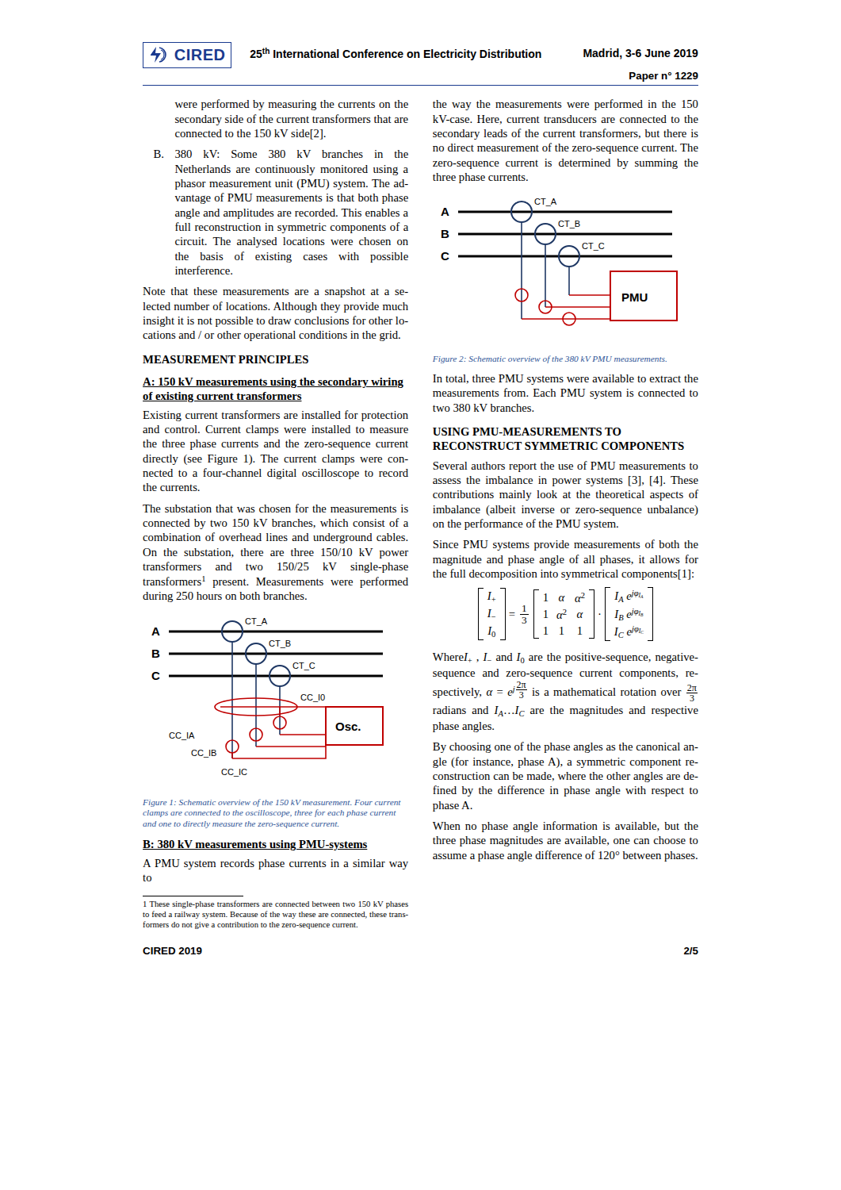CIRED
25th International Conference on Electricity Distribution
Madrid, 3-6 June 2019
Paper n° 1229
were performed by measuring the currents on the secondary side of the current transformers that are connected to the 150 kV side[2].
B. 380 kV: Some 380 kV branches in the Netherlands are continuously monitored using a phasor measurement unit (PMU) system. The advantage of PMU measurements is that both phase angle and amplitudes are recorded. This enables a full reconstruction in symmetric components of a circuit. The analysed locations were chosen on the basis of existing cases with possible interference.
Note that these measurements are a snapshot at a selected number of locations. Although they provide much insight it is not possible to draw conclusions for other locations and / or other operational conditions in the grid.
Measurement principles
A: 150 kV measurements using the secondary wiring of existing current transformers
Existing current transformers are installed for protection and control. Current clamps were installed to measure the three phase currents and the zero-sequence current directly (see Figure 1). The current clamps were connected to a four-channel digital oscilloscope to record the currents.
The substation that was chosen for the measurements is connected by two 150 kV branches, which consist of a combination of overhead lines and underground cables. On the substation, there are three 150/10 kV power transformers and two 150/25 kV single-phase transformers1 present. Measurements were performed during 250 hours on both branches.
A B C CT_A CT_B CT_C Osc. CC_I0 CC_IA CC_IB CC_IC
Figure 1: Schematic overview of the 150 kV measurement. Four current clamps are connected to the oscilloscope, three for each phase current and one to directly measure the zero-sequence current.
B: 380 kV measurements using PMU-systems
A PMU system records phase currents in a similar way to
1 These single-phase transformers are connected between two 150 kV phases to feed a railway system. Because of the way these are connected, these transformers do not give a contribution to the zero-sequence current.
the way the measurements were performed in the 150 kV-case. Here, current transducers are connected to the secondary leads of the current transformers, but there is no direct measurement of the zero-sequence current. The zero-sequence current is determined by summing the three phase currents.
A B C CT_A CT_B CT_C PMU
Figure 2: Schematic overview of the 380 kV PMU measurements.
In total, three PMU systems were available to extract the measurements from. Each PMU system is connected to two 380 kV branches.
Using PMU-measurements to reconstruct symmetric components
Several authors report the use of PMU measurements to assess the imbalance in power systems [3], [4]. These contributions mainly look at the theoretical aspects of imbalance (albeit inverse or zero-sequence unbalance) on the performance of the PMU system.
Since PMU systems provide measurements of both the magnitude and phase angle of all phases, it allows for the full decomposition into symmetrical components[1]:
I+ I− I0 = 13 1 αα2 1 α2 α 111 · IA ejφIA IB ejφIB IC ejφIC
WhereI+ , I− and I0 are the positive-sequence, negative-sequence and zero-sequence current components, respectively, α = ej2π 3 is a mathematical rotation over 2π 3 radians and IA…IC are the magnitudes and respective phase angles.
By choosing one of the phase angles as the canonical angle (for instance, phase A), a symmetric component reconstruction can be made, where the other angles are defined by the difference in phase angle with respect to phase A.
When no phase angle information is available, but the three phase magnitudes are available, one can choose to assume a phase angle difference of 120° between phases.
CIRED 2019
2/5